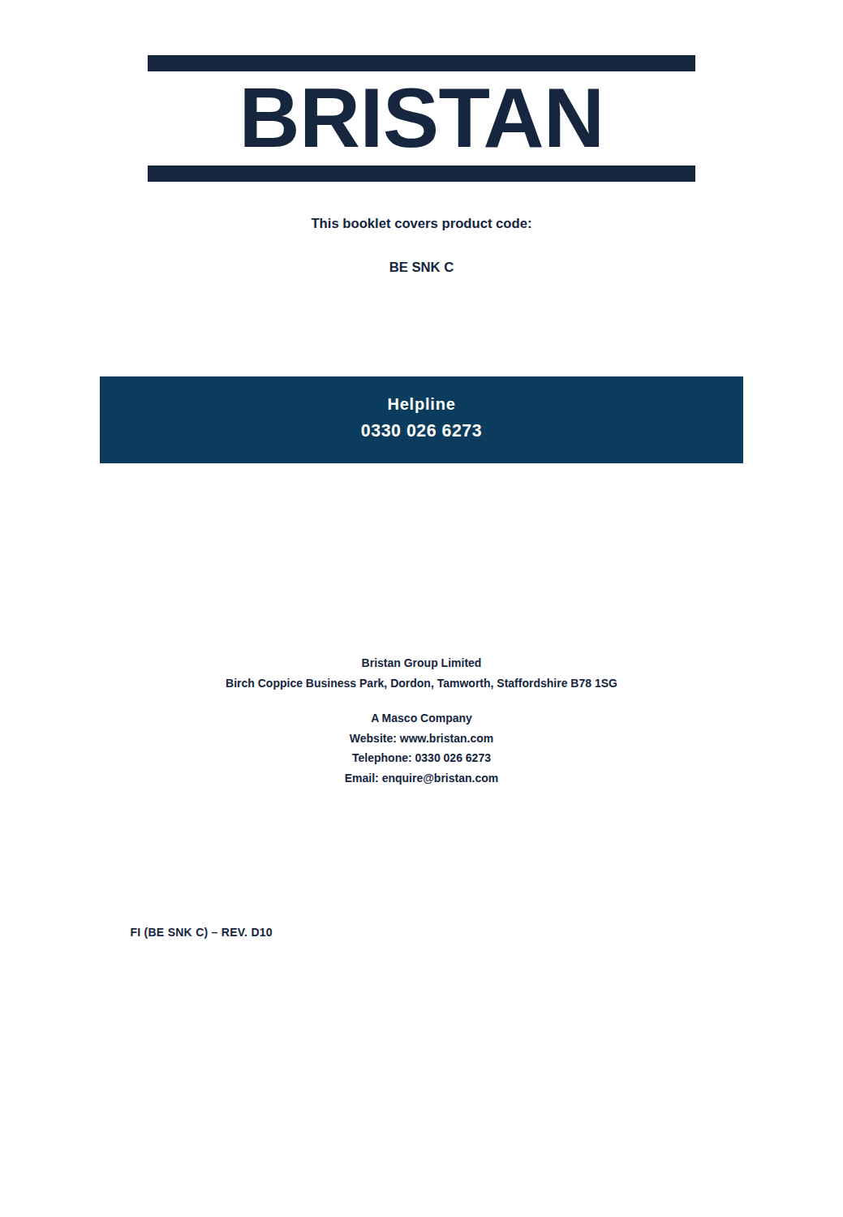BRISTAN
This booklet covers product code:
BE SNK C
Helpline
0330 026 6273
Bristan Group Limited
Birch Coppice Business Park, Dordon, Tamworth, Staffordshire B78 1SG
A Masco Company
Website: www.bristan.com
Telephone: 0330 026 6273
Email: enquire@bristan.com
FI (BE SNK C) – REV. D10